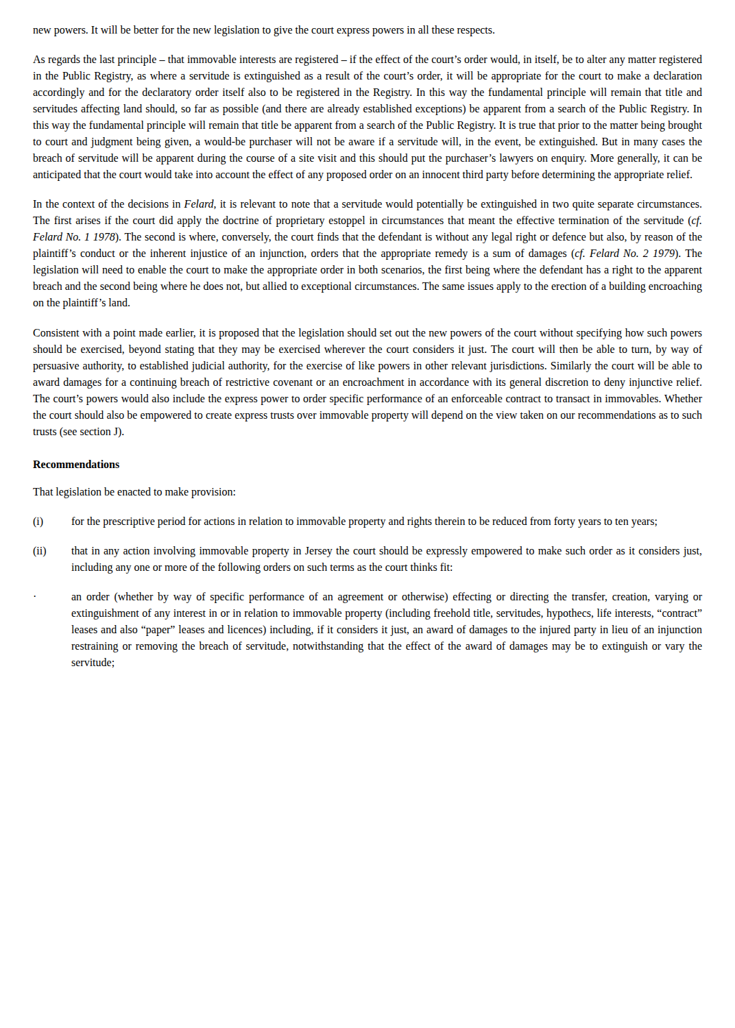new powers. It will be better for the new legislation to give the court express powers in all these respects.
As regards the last principle – that immovable interests are registered – if the effect of the court’s order would, in itself, be to alter any matter registered in the Public Registry, as where a servitude is extinguished as a result of the court’s order, it will be appropriate for the court to make a declaration accordingly and for the declaratory order itself also to be registered in the Registry. In this way the fundamental principle will remain that title and servitudes affecting land should, so far as possible (and there are already established exceptions) be apparent from a search of the Public Registry. In this way the fundamental principle will remain that title be apparent from a search of the Public Registry. It is true that prior to the matter being brought to court and judgment being given, a would-be purchaser will not be aware if a servitude will, in the event, be extinguished. But in many cases the breach of servitude will be apparent during the course of a site visit and this should put the purchaser’s lawyers on enquiry. More generally, it can be anticipated that the court would take into account the effect of any proposed order on an innocent third party before determining the appropriate relief.
In the context of the decisions in Felard, it is relevant to note that a servitude would potentially be extinguished in two quite separate circumstances. The first arises if the court did apply the doctrine of proprietary estoppel in circumstances that meant the effective termination of the servitude (cf. Felard No. 1 1978). The second is where, conversely, the court finds that the defendant is without any legal right or defence but also, by reason of the plaintiff’s conduct or the inherent injustice of an injunction, orders that the appropriate remedy is a sum of damages (cf. Felard No. 2 1979). The legislation will need to enable the court to make the appropriate order in both scenarios, the first being where the defendant has a right to the apparent breach and the second being where he does not, but allied to exceptional circumstances. The same issues apply to the erection of a building encroaching on the plaintiff’s land.
Consistent with a point made earlier, it is proposed that the legislation should set out the new powers of the court without specifying how such powers should be exercised, beyond stating that they may be exercised wherever the court considers it just. The court will then be able to turn, by way of persuasive authority, to established judicial authority, for the exercise of like powers in other relevant jurisdictions. Similarly the court will be able to award damages for a continuing breach of restrictive covenant or an encroachment in accordance with its general discretion to deny injunctive relief. The court’s powers would also include the express power to order specific performance of an enforceable contract to transact in immovables. Whether the court should also be empowered to create express trusts over immovable property will depend on the view taken on our recommendations as to such trusts (see section J).
Recommendations
That legislation be enacted to make provision:
(i)
for the prescriptive period for actions in relation to immovable property and rights therein to be reduced from forty years to ten years;
(ii)
that in any action involving immovable property in Jersey the court should be expressly empowered to make such order as it considers just, including any one or more of the following orders on such terms as the court thinks fit:
·
an order (whether by way of specific performance of an agreement or otherwise) effecting or directing the transfer, creation, varying or extinguishment of any interest in or in relation to immovable property (including freehold title, servitudes, hypothecs, life interests, “contract” leases and also “paper” leases and licences) including, if it considers it just, an award of damages to the injured party in lieu of an injunction restraining or removing the breach of servitude, notwithstanding that the effect of the award of damages may be to extinguish or vary the servitude;